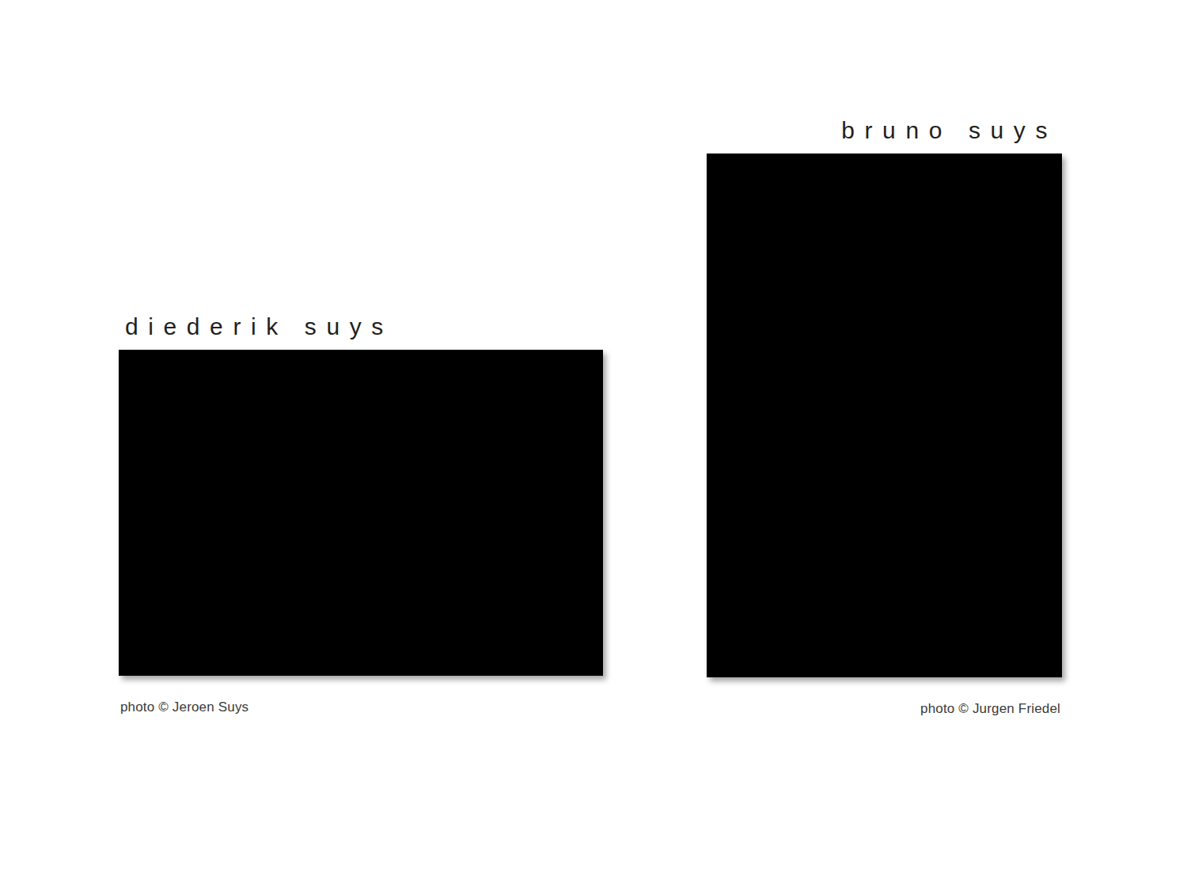diederik suys
photo © Jeroen Suys
bruno suys
photo © Jurgen Friedel